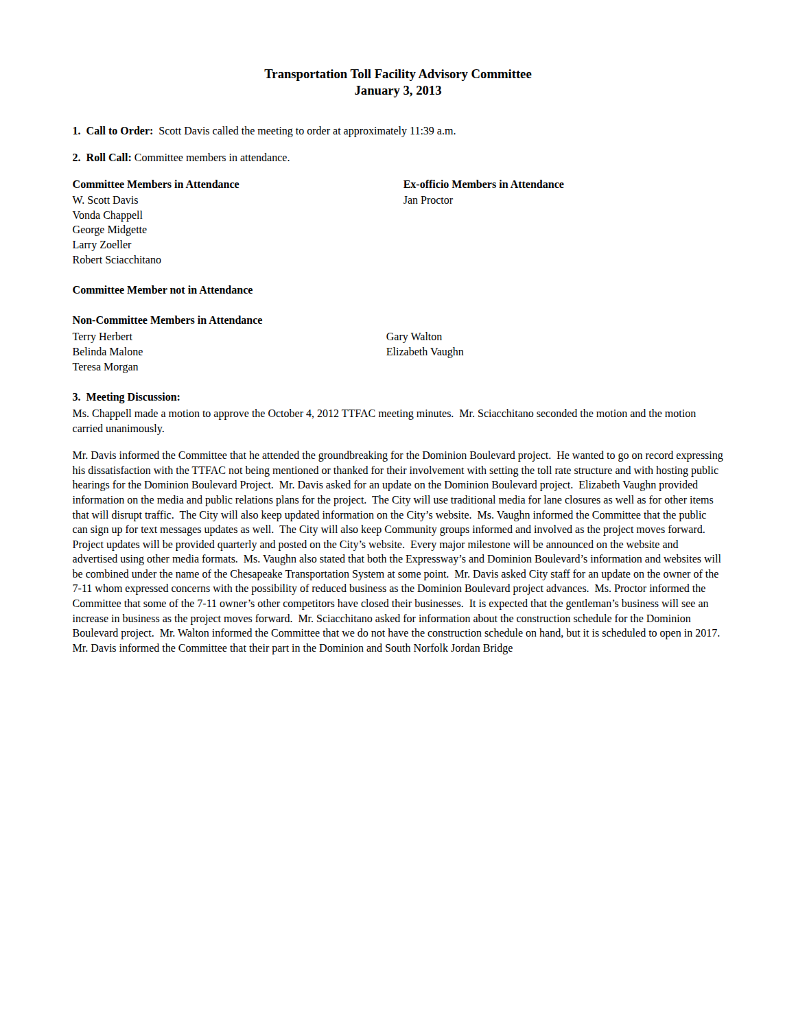Transportation Toll Facility Advisory Committee
January 3, 2013
1. Call to Order: Scott Davis called the meeting to order at approximately 11:39 a.m.
2. Roll Call: Committee members in attendance.
| Committee Members in Attendance | Ex-officio Members in Attendance |
| --- | --- |
| W. Scott Davis | Jan Proctor |
| Vonda Chappell | |
| George Midgette | |
| Larry Zoeller | |
| Robert Sciacchitano | |
Committee Member not in Attendance
Non-Committee Members in Attendance
| Terry Herbert | Gary Walton |
| Belinda Malone | Elizabeth Vaughn |
| Teresa Morgan | |
3. Meeting Discussion:
Ms. Chappell made a motion to approve the October 4, 2012 TTFAC meeting minutes. Mr. Sciacchitano seconded the motion and the motion carried unanimously.
Mr. Davis informed the Committee that he attended the groundbreaking for the Dominion Boulevard project. He wanted to go on record expressing his dissatisfaction with the TTFAC not being mentioned or thanked for their involvement with setting the toll rate structure and with hosting public hearings for the Dominion Boulevard Project. Mr. Davis asked for an update on the Dominion Boulevard project. Elizabeth Vaughn provided information on the media and public relations plans for the project. The City will use traditional media for lane closures as well as for other items that will disrupt traffic. The City will also keep updated information on the City’s website. Ms. Vaughn informed the Committee that the public can sign up for text messages updates as well. The City will also keep Community groups informed and involved as the project moves forward. Project updates will be provided quarterly and posted on the City’s website. Every major milestone will be announced on the website and advertised using other media formats. Ms. Vaughn also stated that both the Expressway’s and Dominion Boulevard’s information and websites will be combined under the name of the Chesapeake Transportation System at some point. Mr. Davis asked City staff for an update on the owner of the 7-11 whom expressed concerns with the possibility of reduced business as the Dominion Boulevard project advances. Ms. Proctor informed the Committee that some of the 7-11 owner’s other competitors have closed their businesses. It is expected that the gentleman’s business will see an increase in business as the project moves forward. Mr. Sciacchitano asked for information about the construction schedule for the Dominion Boulevard project. Mr. Walton informed the Committee that we do not have the construction schedule on hand, but it is scheduled to open in 2017. Mr. Davis informed the Committee that their part in the Dominion and South Norfolk Jordan Bridge